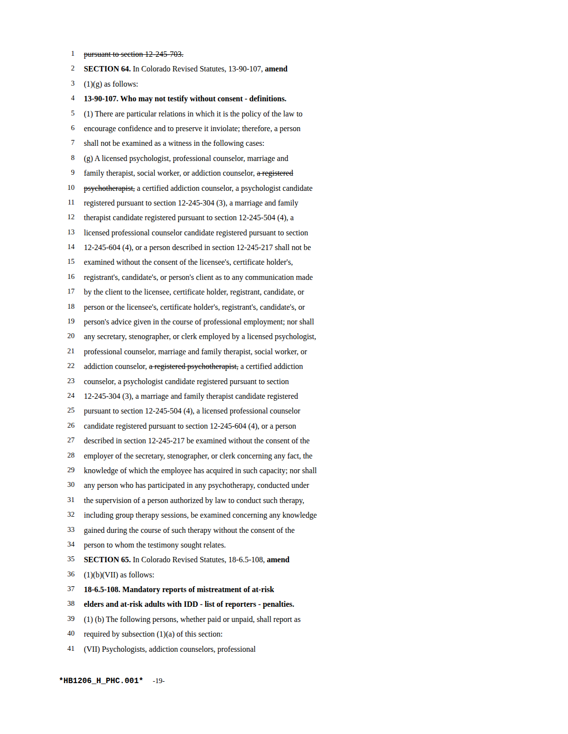pursuant to section 12-245-703.
SECTION 64. In Colorado Revised Statutes, 13-90-107, amend
(1)(g) as follows:
13-90-107. Who may not testify without consent - definitions.
(1) There are particular relations in which it is the policy of the law to
encourage confidence and to preserve it inviolate; therefore, a person
shall not be examined as a witness in the following cases:
(g) A licensed psychologist, professional counselor, marriage and
family therapist, social worker, or addiction counselor, a registered
psychotherapist, a certified addiction counselor, a psychologist candidate
registered pursuant to section 12-245-304 (3), a marriage and family
therapist candidate registered pursuant to section 12-245-504 (4), a
licensed professional counselor candidate registered pursuant to section
12-245-604 (4), or a person described in section 12-245-217 shall not be
examined without the consent of the licensee's, certificate holder's,
registrant's, candidate's, or person's client as to any communication made
by the client to the licensee, certificate holder, registrant, candidate, or
person or the licensee's, certificate holder's, registrant's, candidate's, or
person's advice given in the course of professional employment; nor shall
any secretary, stenographer, or clerk employed by a licensed psychologist,
professional counselor, marriage and family therapist, social worker, or
addiction counselor, a registered psychotherapist, a certified addiction
counselor, a psychologist candidate registered pursuant to section
12-245-304 (3), a marriage and family therapist candidate registered
pursuant to section 12-245-504 (4), a licensed professional counselor
candidate registered pursuant to section 12-245-604 (4), or a person
described in section 12-245-217 be examined without the consent of the
employer of the secretary, stenographer, or clerk concerning any fact, the
knowledge of which the employee has acquired in such capacity; nor shall
any person who has participated in any psychotherapy, conducted under
the supervision of a person authorized by law to conduct such therapy,
including group therapy sessions, be examined concerning any knowledge
gained during the course of such therapy without the consent of the
person to whom the testimony sought relates.
SECTION 65. In Colorado Revised Statutes, 18-6.5-108, amend
(1)(b)(VII) as follows:
18-6.5-108. Mandatory reports of mistreatment of at-risk
elders and at-risk adults with IDD - list of reporters - penalties.
(1) (b) The following persons, whether paid or unpaid, shall report as
required by subsection (1)(a) of this section:
(VII) Psychologists, addiction counselors, professional
*HB1206_H_PHC.001* -19-